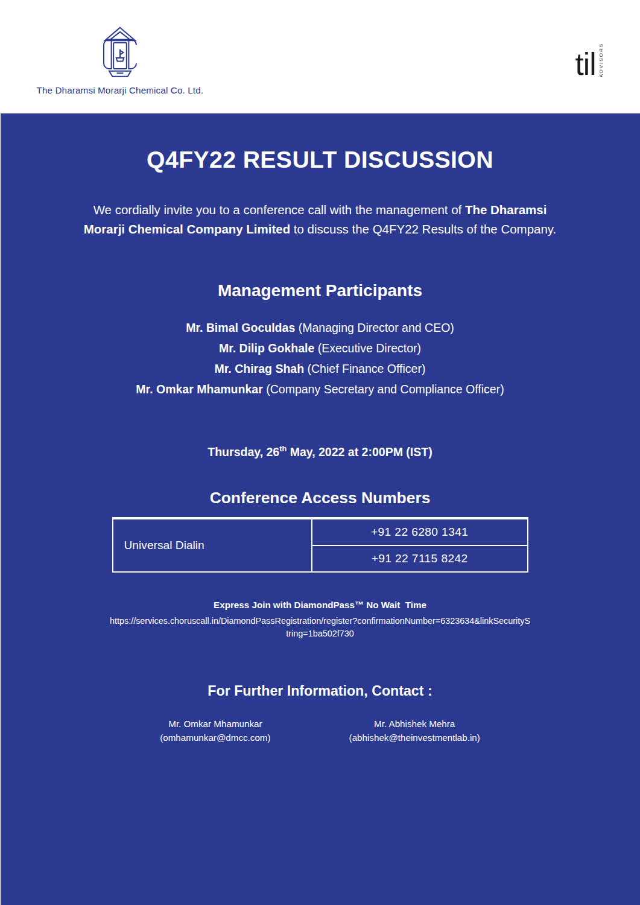The Dharamsi Morarji Chemical Co. Ltd.
til ADVISORS
Q4FY22 RESULT DISCUSSION
We cordially invite you to a conference call with the management of The Dharamsi Morarji Chemical Company Limited to discuss the Q4FY22 Results of the Company.
Management Participants
Mr. Bimal Goculdas (Managing Director and CEO)
Mr. Dilip Gokhale (Executive Director)
Mr. Chirag Shah (Chief Finance Officer)
Mr. Omkar Mhamunkar (Company Secretary and Compliance Officer)
Thursday, 26th May, 2022 at 2:00PM (IST)
Conference Access Numbers
| Universal Dialin | +91 22 6280 1341 |
| +91 22 7115 8242 |
Express Join with DiamondPass™ No Wait Time
https://services.choruscall.in/DiamondPassRegistration/register?confirmationNumber=6323634&linkSecurityString=1ba502f730
For Further Information, Contact :
Mr. Omkar Mhamunkar
(omhamunkar@dmcc.com)
Mr. Abhishek Mehra
(abhishek@theinvestmentlab.in)